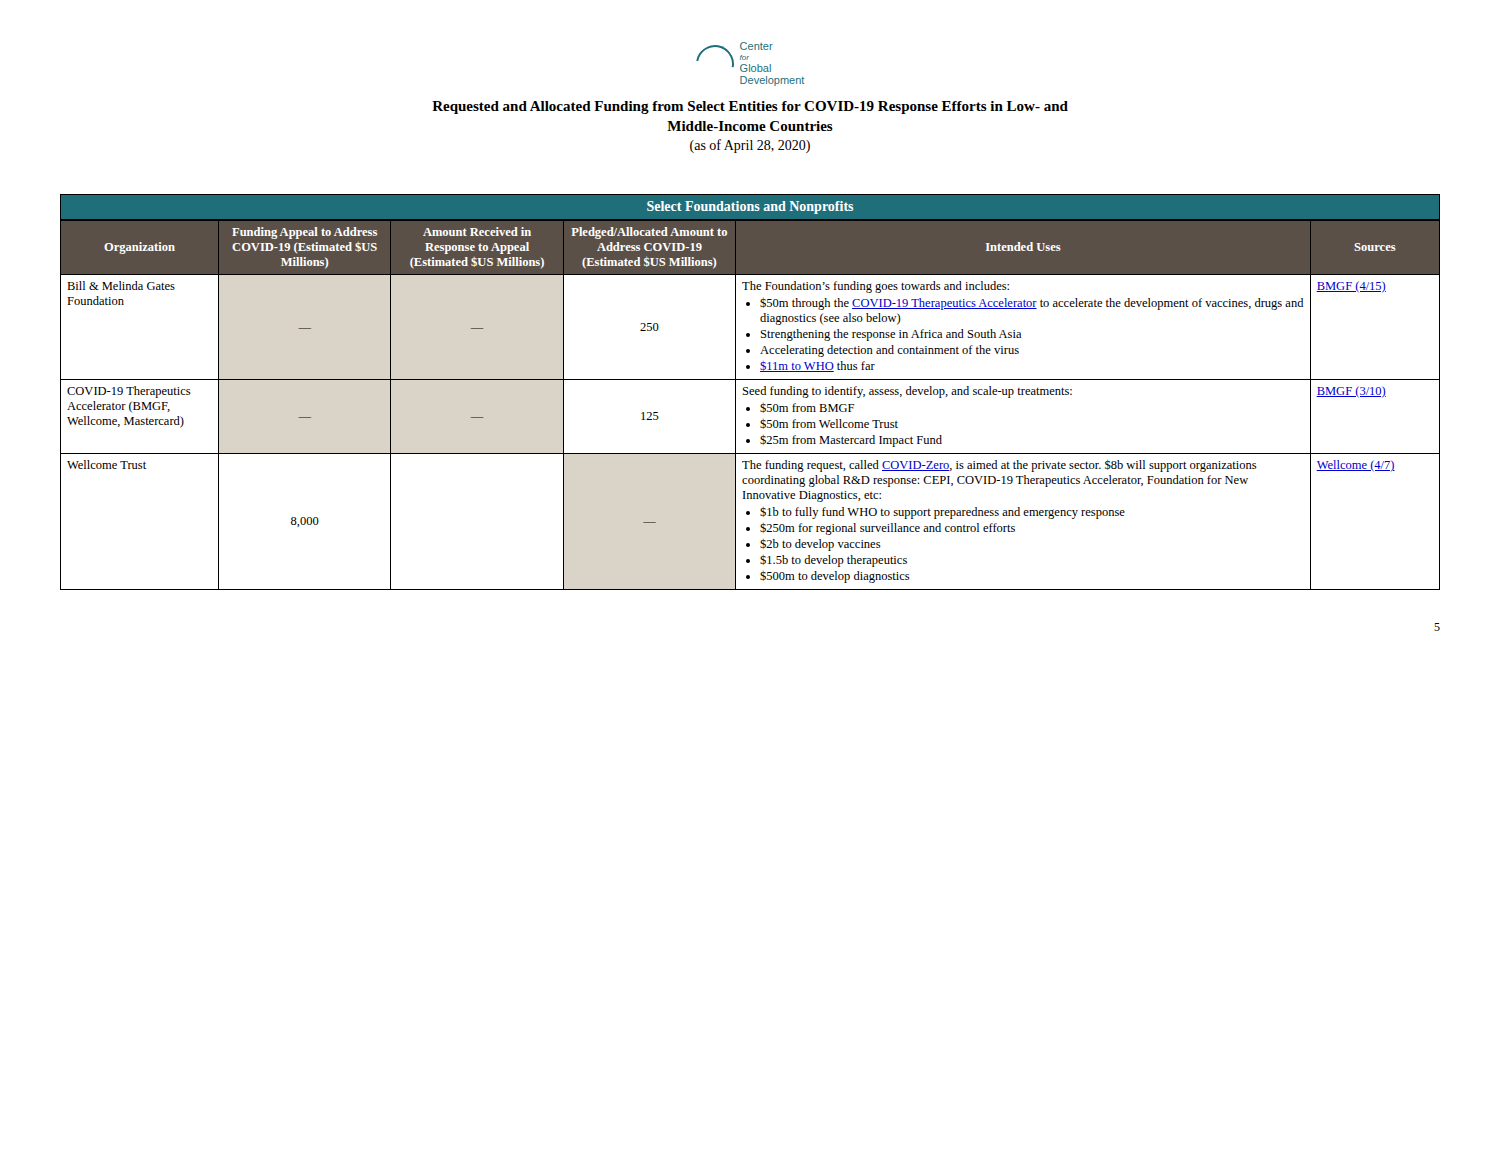Center for Global Development
Requested and Allocated Funding from Select Entities for COVID-19 Response Efforts in Low- and
Middle-Income Countries
(as of April 28, 2020)
Select Foundations and Nonprofits
| Organization | Funding Appeal to Address COVID-19 (Estimated $US Millions) | Amount Received in Response to Appeal (Estimated $US Millions) | Pledged/Allocated Amount to Address COVID-19 (Estimated $US Millions) | Intended Uses | Sources |
| --- | --- | --- | --- | --- | --- |
| Bill & Melinda Gates Foundation | — | — | 250 | The Foundation’s funding goes towards and includes: $50m through the COVID-19 Therapeutics Accelerator to accelerate the development of vaccines, drugs and diagnostics (see also below) Strengthening the response in Africa and South Asia Accelerating detection and containment of the virus $11m to WHO thus far | BMGF (4/15) |
| COVID-19 Therapeutics Accelerator (BMGF, Wellcome, Mastercard) | — | — | 125 | Seed funding to identify, assess, develop, and scale-up treatments: $50m from BMGF $50m from Wellcome Trust $25m from Mastercard Impact Fund | BMGF (3/10) |
| Wellcome Trust | 8,000 | | — | The funding request, called COVID-Zero , is aimed at the private sector. $8b will support organizations coordinating global R&D response: CEPI, COVID-19 Therapeutics Accelerator, Foundation for New Innovative Diagnostics, etc: $1b to fully fund WHO to support preparedness and emergency response $250m for regional surveillance and control efforts $2b to develop vaccines $1.5b to develop therapeutics $500m to develop diagnostics | Wellcome (4/7) |
5